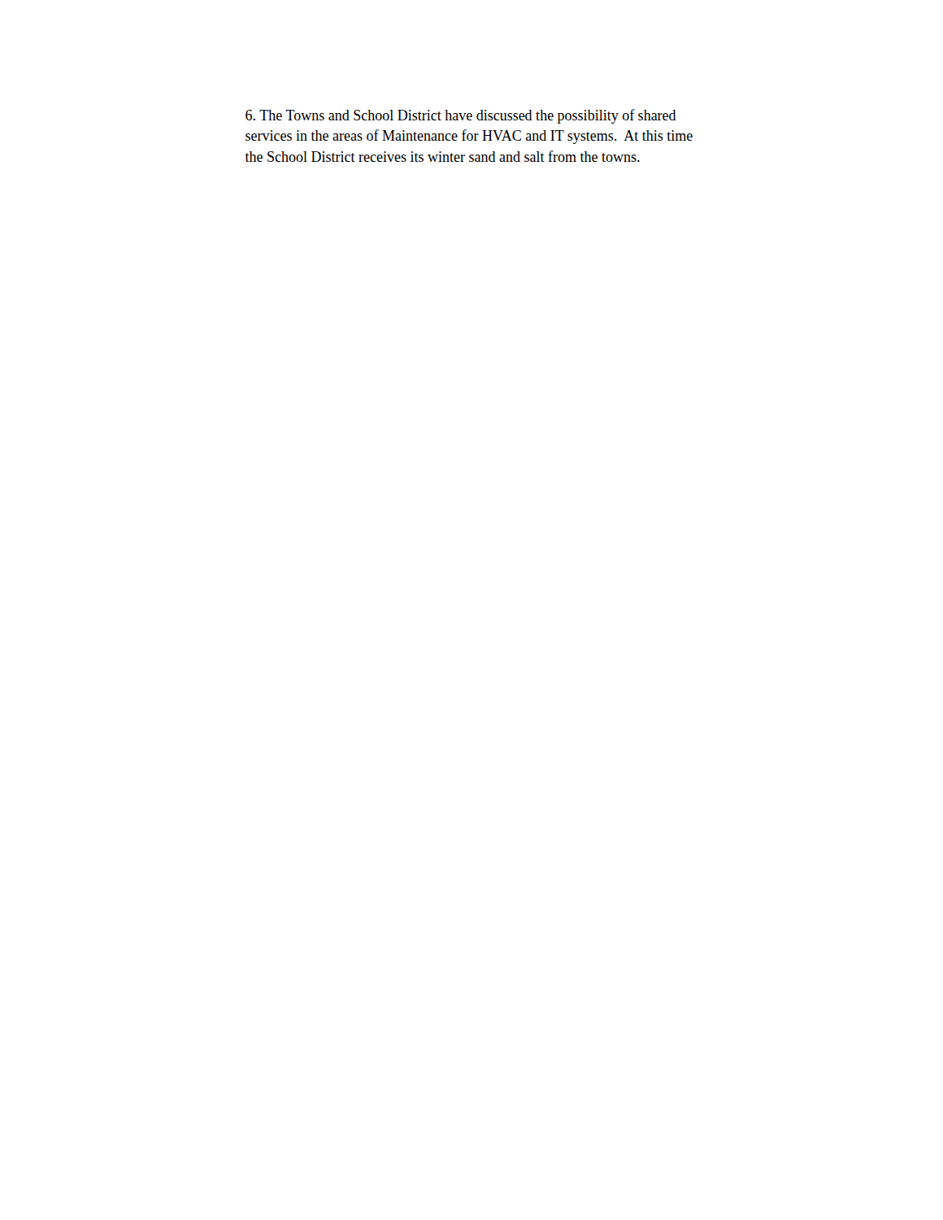6. The Towns and School District have discussed the possibility of shared services in the areas of Maintenance for HVAC and IT systems. At this time the School District receives its winter sand and salt from the towns.